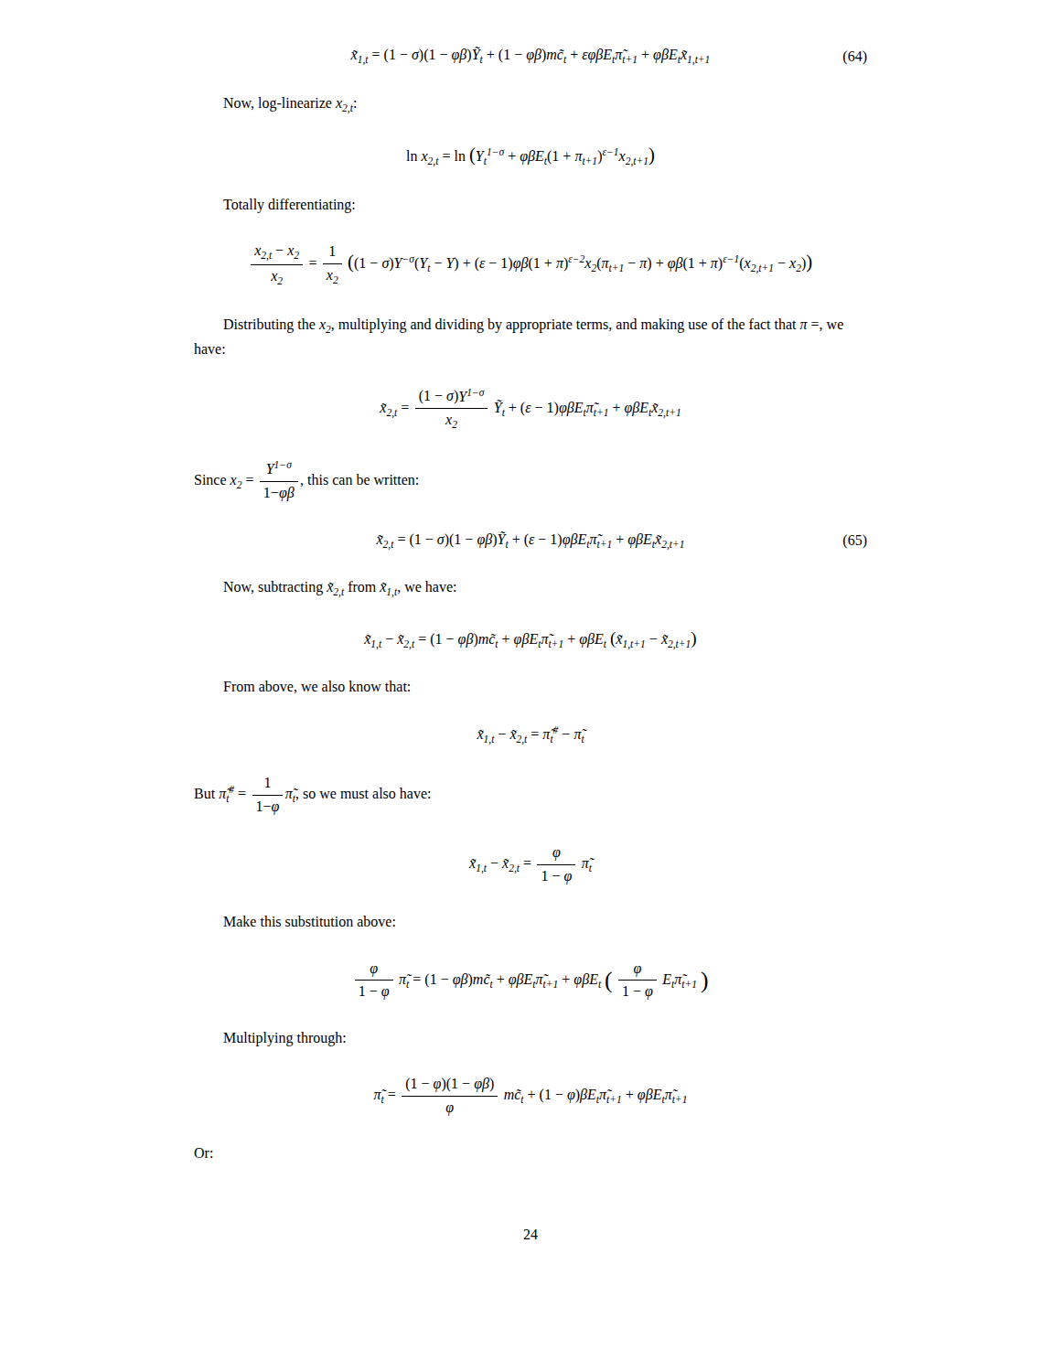x̃1,t = (1 − σ)(1 − φβ)Ỹt + (1 − φβ)mc̃t + εφβEtπ̃t+1 + φβEtx̃1,t+1 (64)
Now, log-linearize x2,t:
ln x2,t = ln (Yt1−σ + φβEt(1 + πt+1)ε−1x2,t+1)
Totally differentiating:
x2,t − x2 x2 = 1 x2 ((1 − σ)Y−σ(Yt − Y) + (ε − 1)φβ(1 + π)ε−2x2(πt+1 − π) + φβ(1 + π)ε−1(x2,t+1 − x2))
Distributing the x2, multiplying and dividing by appropriate terms, and making use of the fact that π =, we have:
x̃2,t = (1 − σ)Y1−σ x2 Ỹt + (ε − 1)φβEtπ̃t+1 + φβEtx̃2,t+1
Since x2 = Y1−σ 1−φβ , this can be written:
x̃2,t = (1 − σ)(1 − φβ)Ỹt + (ε − 1)φβEtπ̃t+1 + φβEtx̃2,t+1 (65)
Now, subtracting x̃2,t from x̃1,t, we have:
x̃1,t − x̃2,t = (1 − φβ)mc̃t + φβEtπ̃t+1 + φβEt (x̃1,t+1 − x̃2,t+1)
From above, we also know that:
x̃1,t − x̃2,t = π̃t# − π̃t
But π̃t# = 1 1−φ π̃t, so we must also have:
x̃1,t − x̃2,t = φ 1 − φ π̃t
Make this substitution above:
φ 1 − φ π̃t = (1 − φβ)mc̃t + φβEtπ̃t+1 + φβEt ( φ 1 − φ Etπ̃t+1 )
Multiplying through:
π̃t = (1 − φ)(1 − φβ) φ mc̃t + (1 − φ)βEtπ̃t+1 + φβEtπ̃t+1
Or:
24